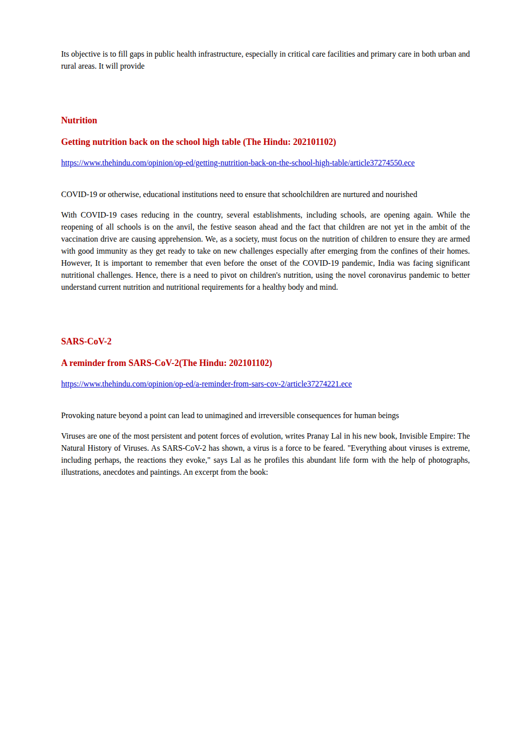Its objective is to fill gaps in public health infrastructure, especially in critical care facilities and primary care in both urban and rural areas. It will provide
Nutrition
Getting nutrition back on the school high table (The Hindu: 202101102)
https://www.thehindu.com/opinion/op-ed/getting-nutrition-back-on-the-school-high-table/article37274550.ece
COVID-19 or otherwise, educational institutions need to ensure that schoolchildren are nurtured and nourished
With COVID-19 cases reducing in the country, several establishments, including schools, are opening again. While the reopening of all schools is on the anvil, the festive season ahead and the fact that children are not yet in the ambit of the vaccination drive are causing apprehension. We, as a society, must focus on the nutrition of children to ensure they are armed with good immunity as they get ready to take on new challenges especially after emerging from the confines of their homes. However, It is important to remember that even before the onset of the COVID-19 pandemic, India was facing significant nutritional challenges. Hence, there is a need to pivot on children's nutrition, using the novel coronavirus pandemic to better understand current nutrition and nutritional requirements for a healthy body and mind.
SARS-CoV-2
A reminder from SARS-CoV-2(The Hindu: 202101102)
https://www.thehindu.com/opinion/op-ed/a-reminder-from-sars-cov-2/article37274221.ece
Provoking nature beyond a point can lead to unimagined and irreversible consequences for human beings
Viruses are one of the most persistent and potent forces of evolution, writes Pranay Lal in his new book, Invisible Empire: The Natural History of Viruses. As SARS-CoV-2 has shown, a virus is a force to be feared. "Everything about viruses is extreme, including perhaps, the reactions they evoke," says Lal as he profiles this abundant life form with the help of photographs, illustrations, anecdotes and paintings. An excerpt from the book: